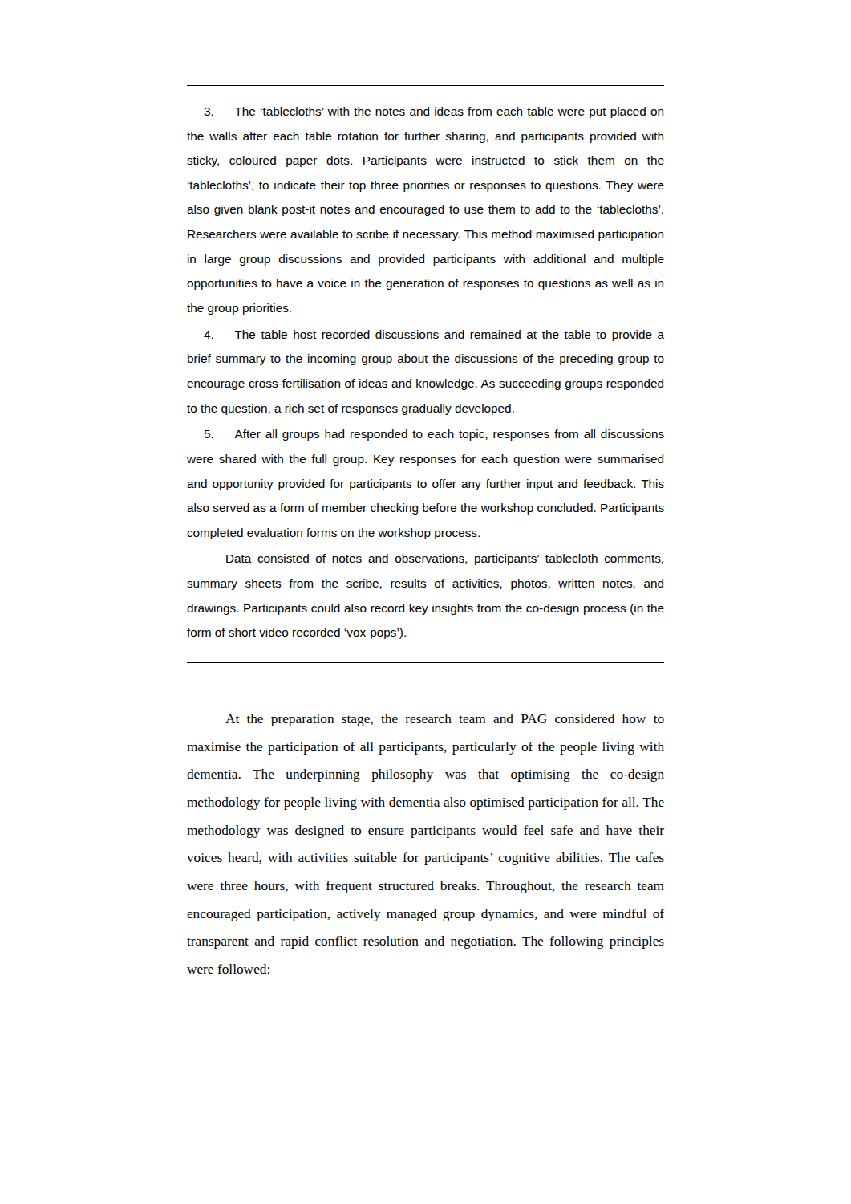The ‘tablecloths’ with the notes and ideas from each table were put placed on the walls after each table rotation for further sharing, and participants provided with sticky, coloured paper dots. Participants were instructed to stick them on the ‘tablecloths’, to indicate their top three priorities or responses to questions. They were also given blank post-it notes and encouraged to use them to add to the ‘tablecloths’. Researchers were available to scribe if necessary. This method maximised participation in large group discussions and provided participants with additional and multiple opportunities to have a voice in the generation of responses to questions as well as in the group priorities.
The table host recorded discussions and remained at the table to provide a brief summary to the incoming group about the discussions of the preceding group to encourage cross-fertilisation of ideas and knowledge. As succeeding groups responded to the question, a rich set of responses gradually developed.
After all groups had responded to each topic, responses from all discussions were shared with the full group. Key responses for each question were summarised and opportunity provided for participants to offer any further input and feedback. This also served as a form of member checking before the workshop concluded. Participants completed evaluation forms on the workshop process.
Data consisted of notes and observations, participants’ tablecloth comments, summary sheets from the scribe, results of activities, photos, written notes, and drawings. Participants could also record key insights from the co-design process (in the form of short video recorded ‘vox-pops’).
At the preparation stage, the research team and PAG considered how to maximise the participation of all participants, particularly of the people living with dementia. The underpinning philosophy was that optimising the co-design methodology for people living with dementia also optimised participation for all. The methodology was designed to ensure participants would feel safe and have their voices heard, with activities suitable for participants’ cognitive abilities. The cafes were three hours, with frequent structured breaks. Throughout, the research team encouraged participation, actively managed group dynamics, and were mindful of transparent and rapid conflict resolution and negotiation. The following principles were followed: